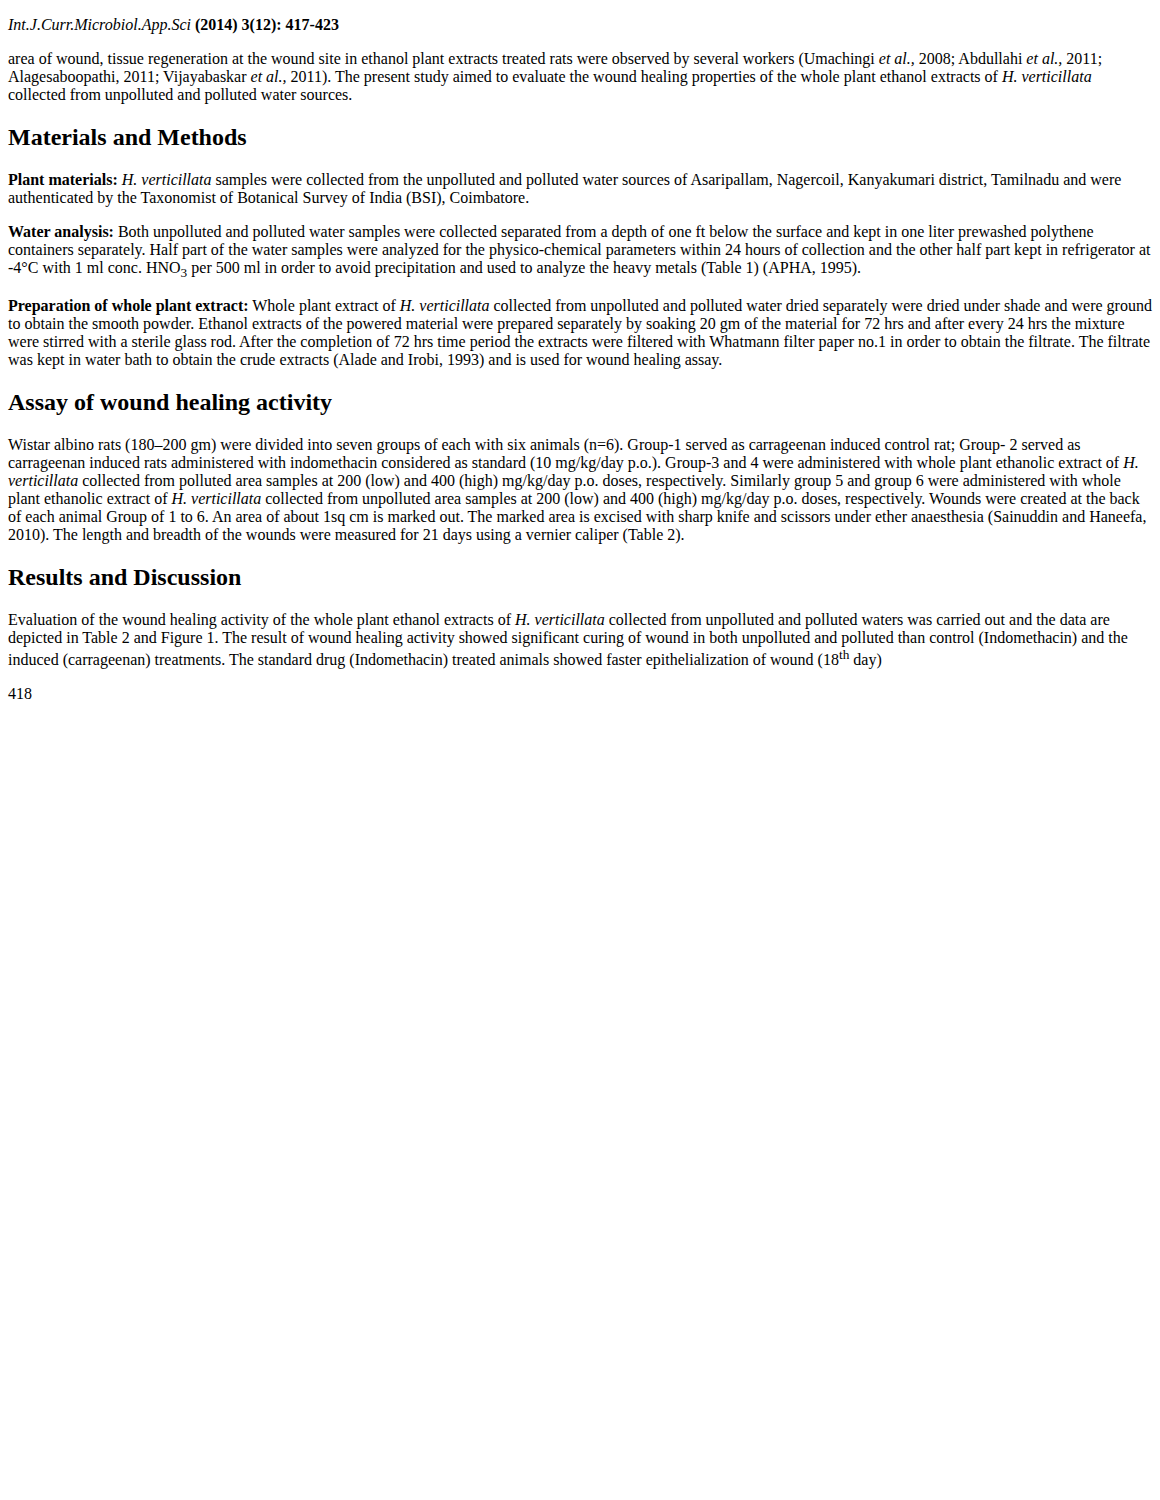Int.J.Curr.Microbiol.App.Sci (2014) 3(12): 417-423
area of wound, tissue regeneration at the wound site in ethanol plant extracts treated rats were observed by several workers (Umachingi et al., 2008; Abdullahi et al., 2011; Alagesaboopathi, 2011; Vijayabaskar et al., 2011). The present study aimed to evaluate the wound healing properties of the whole plant ethanol extracts of H. verticillata collected from unpolluted and polluted water sources.
Materials and Methods
Plant materials: H. verticillata samples were collected from the unpolluted and polluted water sources of Asaripallam, Nagercoil, Kanyakumari district, Tamilnadu and were authenticated by the Taxonomist of Botanical Survey of India (BSI), Coimbatore.
Water analysis: Both unpolluted and polluted water samples were collected separated from a depth of one ft below the surface and kept in one liter prewashed polythene containers separately. Half part of the water samples were analyzed for the physico-chemical parameters within 24 hours of collection and the other half part kept in refrigerator at -4°C with 1 ml conc. HNO3 per 500 ml in order to avoid precipitation and used to analyze the heavy metals (Table 1) (APHA, 1995).
Preparation of whole plant extract: Whole plant extract of H. verticillata collected from unpolluted and polluted water dried separately were dried under shade and were ground to obtain the smooth powder. Ethanol extracts of the powered material were prepared separately by soaking 20 gm of the material for 72 hrs and after every 24 hrs the mixture were stirred with a sterile glass rod. After the completion of 72 hrs time period the extracts were filtered with Whatmann filter paper no.1 in order to obtain the filtrate. The filtrate was kept in water bath to obtain the crude extracts (Alade and Irobi, 1993) and is used for wound healing assay.
Assay of wound healing activity
Wistar albino rats (180–200 gm) were divided into seven groups of each with six animals (n=6). Group-1 served as carrageenan induced control rat; Group- 2 served as carrageenan induced rats administered with indomethacin considered as standard (10 mg/kg/day p.o.). Group-3 and 4 were administered with whole plant ethanolic extract of H. verticillata collected from polluted area samples at 200 (low) and 400 (high) mg/kg/day p.o. doses, respectively. Similarly group 5 and group 6 were administered with whole plant ethanolic extract of H. verticillata collected from unpolluted area samples at 200 (low) and 400 (high) mg/kg/day p.o. doses, respectively. Wounds were created at the back of each animal Group of 1 to 6. An area of about 1sq cm is marked out. The marked area is excised with sharp knife and scissors under ether anaesthesia (Sainuddin and Haneefa, 2010). The length and breadth of the wounds were measured for 21 days using a vernier caliper (Table 2).
Results and Discussion
Evaluation of the wound healing activity of the whole plant ethanol extracts of H. verticillata collected from unpolluted and polluted waters was carried out and the data are depicted in Table 2 and Figure 1. The result of wound healing activity showed significant curing of wound in both unpolluted and polluted than control (Indomethacin) and the induced (carrageenan) treatments. The standard drug (Indomethacin) treated animals showed faster epithelialization of wound (18th day)
418